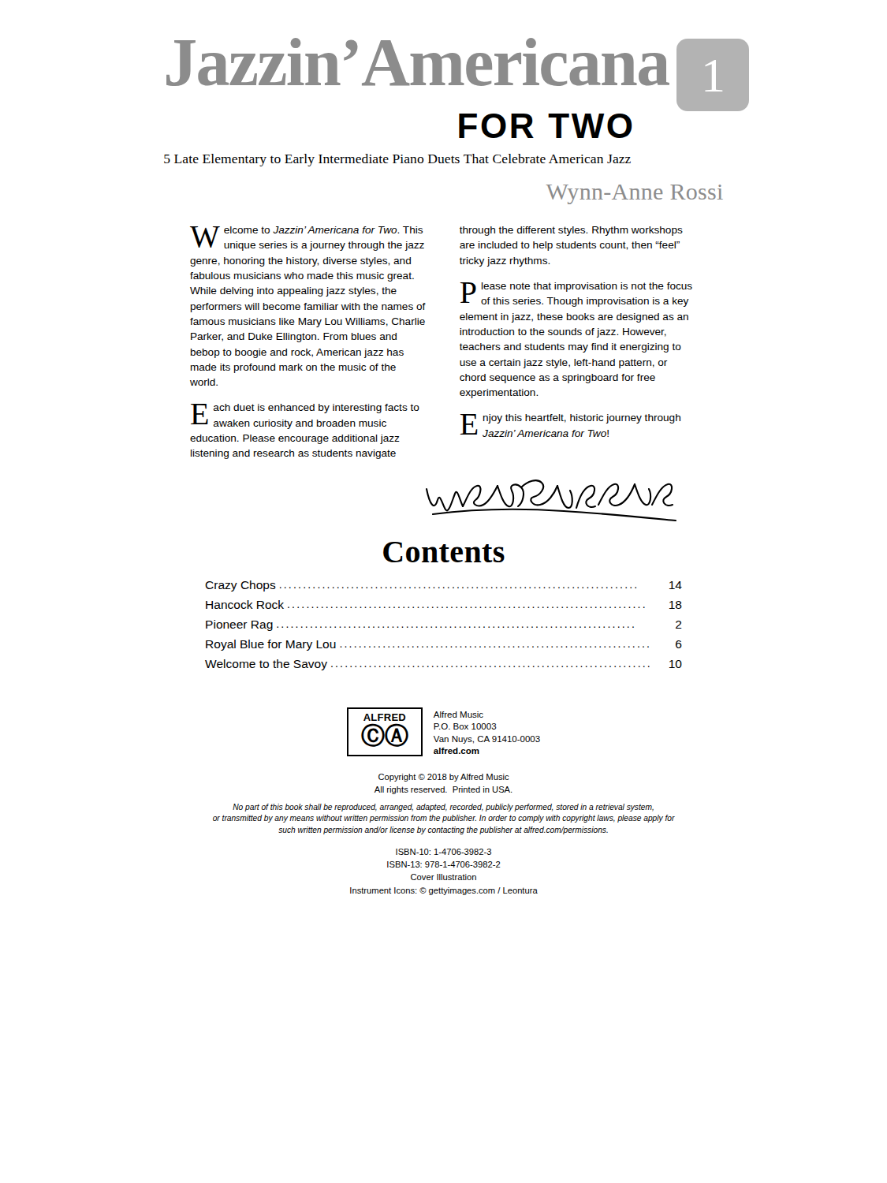Jazzin’Americana
1
FOR TWO
5 Late Elementary to Early Intermediate Piano Duets That Celebrate American Jazz
Wynn-Anne Rossi
Welcome to Jazzin’ Americana for Two. This unique series is a journey through the jazz genre, honoring the history, diverse styles, and fabulous musicians who made this music great. While delving into appealing jazz styles, the performers will become familiar with the names of famous musicians like Mary Lou Williams, Charlie Parker, and Duke Ellington. From blues and bebop to boogie and rock, American jazz has made its profound mark on the music of the world.
Each duet is enhanced by interesting facts to awaken curiosity and broaden music education. Please encourage additional jazz listening and research as students navigate
through the different styles. Rhythm workshops are included to help students count, then “feel” tricky jazz rhythms.
Please note that improvisation is not the focus of this series. Though improvisation is a key element in jazz, these books are designed as an introduction to the sounds of jazz. However, teachers and students may find it energizing to use a certain jazz style, left-hand pattern, or chord sequence as a springboard for free experimentation.
Enjoy this heartfelt, historic journey through Jazzin’ Americana for Two!
Contents
Crazy Chops........................................................................... 14
Hancock Rock........................................................................... 18
Pioneer Rag........................................................................... 2
Royal Blue for Mary Lou........................................................................... 6
Welcome to the Savoy........................................................................... 10
ALFRED
ⒸⒶ
Alfred Music
P.O. Box 10003
Van Nuys, CA 91410-0003
alfred.com
Copyright © 2018 by Alfred Music
All rights reserved. Printed in USA.
No part of this book shall be reproduced, arranged, adapted, recorded, publicly performed, stored in a retrieval system,
or transmitted by any means without written permission from the publisher. In order to comply with copyright laws, please apply for
such written permission and/or license by contacting the publisher at alfred.com/permissions.
ISBN-10: 1-4706-3982-3
ISBN-13: 978-1-4706-3982-2
Cover Illustration
Instrument Icons: © gettyimages.com / Leontura